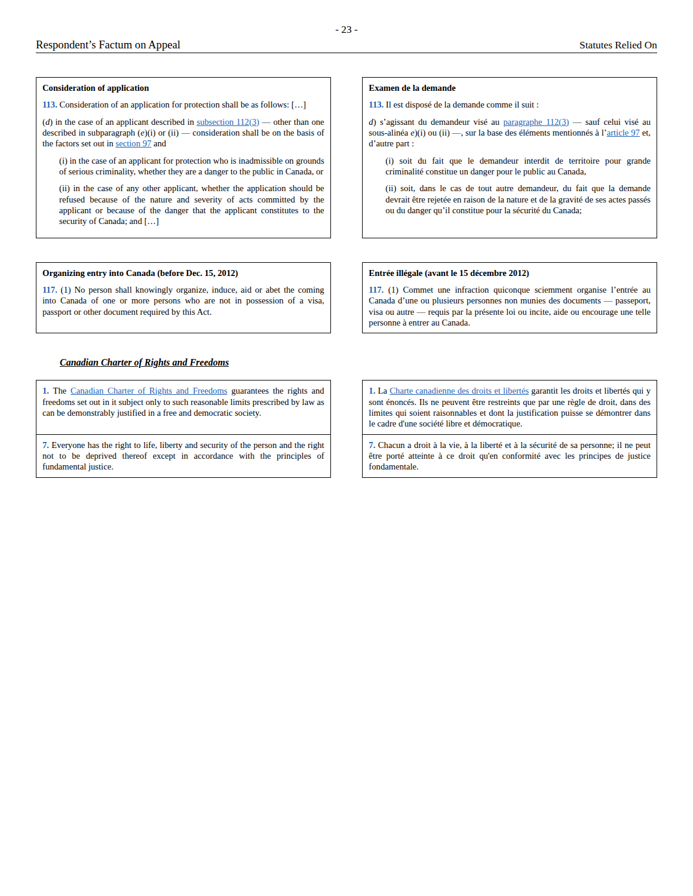- 23 -
Respondent’s Factum on Appeal
Statutes Relied On
| Consideration of application 113. Consideration of an application for protection shall be as follows: […] ( d ) in the case of an applicant described in subsection 112(3) — other than one described in subparagraph ( e )(i) or (ii) — consideration shall be on the basis of the factors set out in section 97 and (i) in the case of an applicant for protection who is inadmissible on grounds of serious criminality, whether they are a danger to the public in Canada, or (ii) in the case of any other applicant, whether the application should be refused because of the nature and severity of acts committed by the applicant or because of the danger that the applicant constitutes to the security of Canada; and […] | | Examen de la demande 113. Il est disposé de la demande comme il suit : d ) s’agissant du demandeur visé au paragraphe 112(3) — sauf celui visé au sous-alinéa e )(i) ou (ii) —, sur la base des éléments mentionnés à l’ article 97 et, d’autre part : (i) soit du fait que le demandeur interdit de territoire pour grande criminalité constitue un danger pour le public au Canada, (ii) soit, dans le cas de tout autre demandeur, du fait que la demande devrait être rejetée en raison de la nature et de la gravité de ses actes passés ou du danger qu’il constitue pour la sécurité du Canada; |
| Organizing entry into Canada (before Dec. 15, 2012) 117. (1) No person shall knowingly organize, induce, aid or abet the coming into Canada of one or more persons who are not in possession of a visa, passport or other document required by this Act. | | Entrée illégale (avant le 15 décembre 2012) 117. (1) Commet une infraction quiconque sciemment organise l’entrée au Canada d’une ou plusieurs personnes non munies des documents — passeport, visa ou autre — requis par la présente loi ou incite, aide ou encourage une telle personne à entrer au Canada. |
Canadian Charter of Rights and Freedoms
| 1. The Canadian Charter of Rights and Freedoms guarantees the rights and freedoms set out in it subject only to such reasonable limits prescribed by law as can be demonstrably justified in a free and democratic society. | | 1. La Charte canadienne des droits et libertés garantit les droits et libertés qui y sont énoncés. Ils ne peuvent être restreints que par une règle de droit, dans des limites qui soient raisonnables et dont la justification puisse se démontrer dans le cadre d'une société libre et démocratique. |
| 7. Everyone has the right to life, liberty and security of the person and the right not to be deprived thereof except in accordance with the principles of fundamental justice. | | 7. Chacun a droit à la vie, à la liberté et à la sécurité de sa personne; il ne peut être porté atteinte à ce droit qu'en conformité avec les principes de justice fondamentale. |